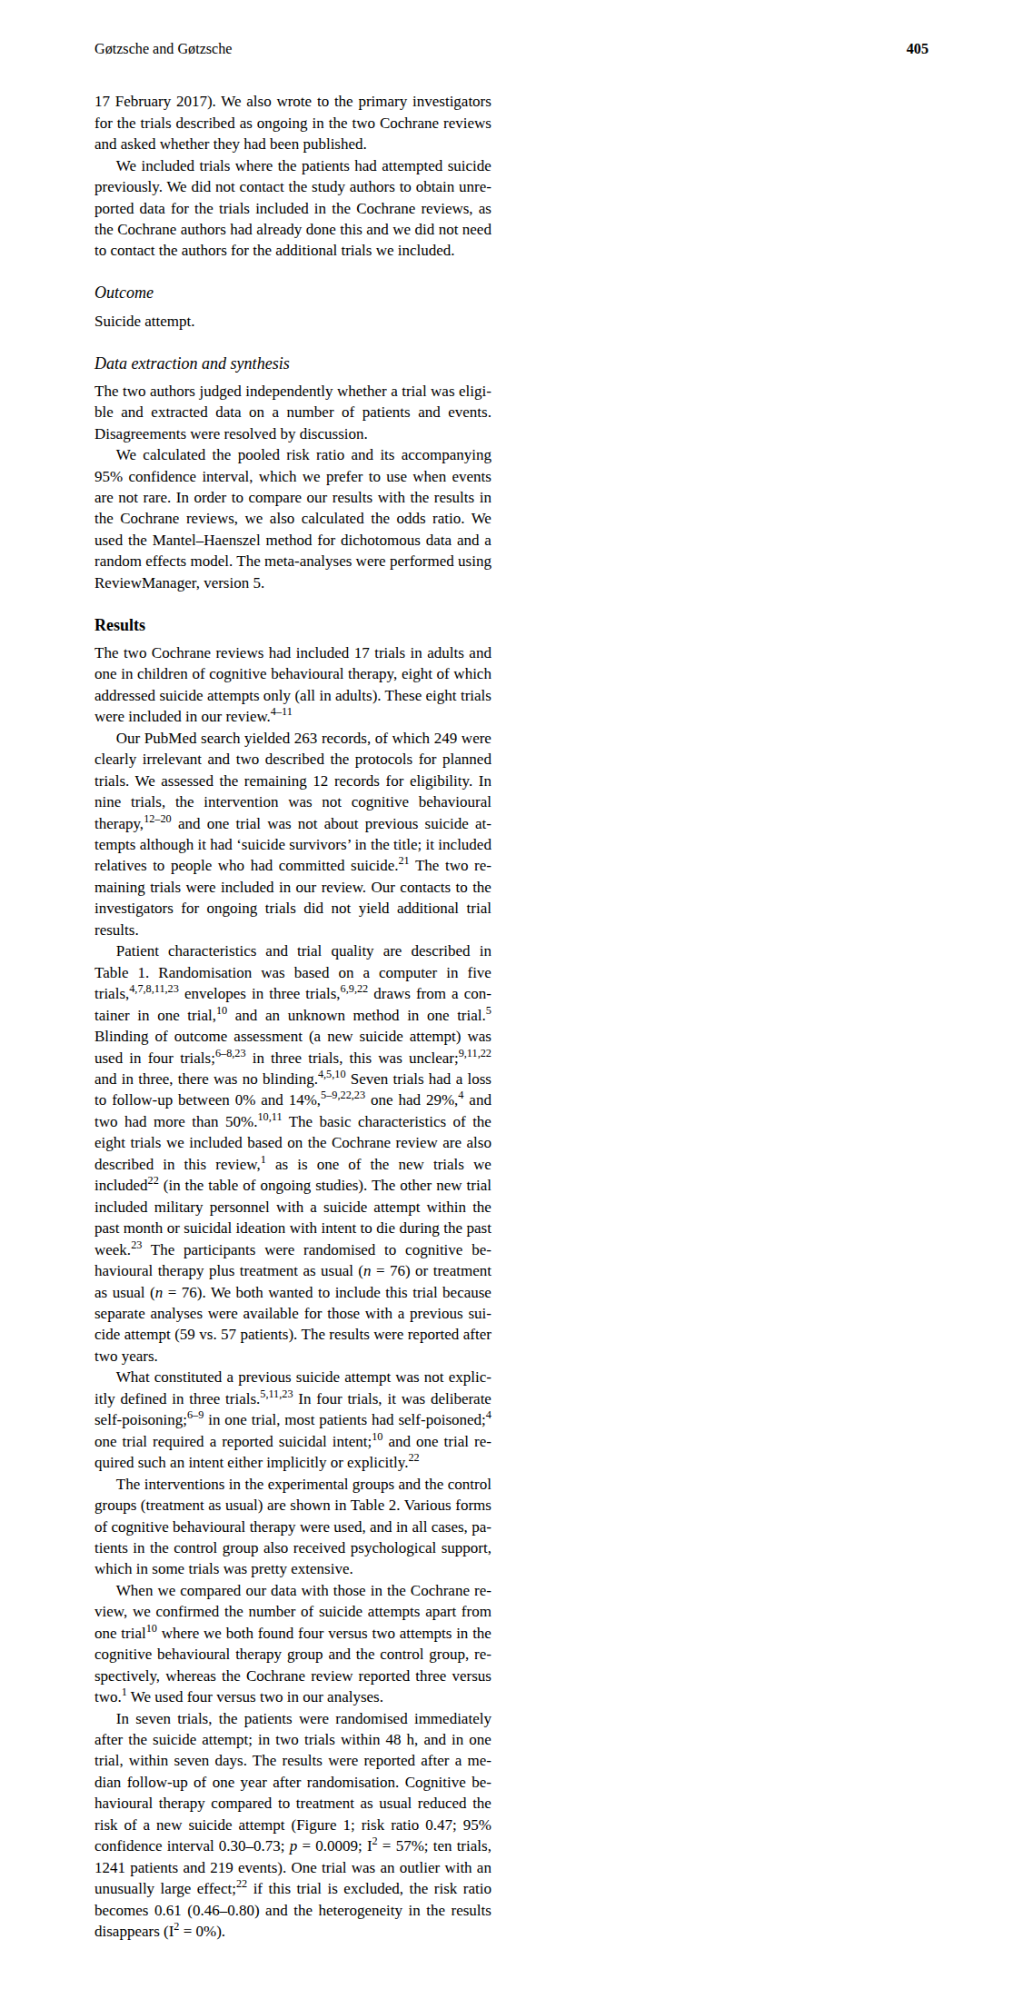Gøtzsche and Gøtzsche 405
17 February 2017). We also wrote to the primary investigators for the trials described as ongoing in the two Cochrane reviews and asked whether they had been published.
We included trials where the patients had attempted suicide previously. We did not contact the study authors to obtain unreported data for the trials included in the Cochrane reviews, as the Cochrane authors had already done this and we did not need to contact the authors for the additional trials we included.
Outcome
Suicide attempt.
Data extraction and synthesis
The two authors judged independently whether a trial was eligible and extracted data on a number of patients and events. Disagreements were resolved by discussion.
We calculated the pooled risk ratio and its accompanying 95% confidence interval, which we prefer to use when events are not rare. In order to compare our results with the results in the Cochrane reviews, we also calculated the odds ratio. We used the Mantel–Haenszel method for dichotomous data and a random effects model. The meta-analyses were performed using ReviewManager, version 5.
Results
The two Cochrane reviews had included 17 trials in adults and one in children of cognitive behavioural therapy, eight of which addressed suicide attempts only (all in adults). These eight trials were included in our review.4–11
Our PubMed search yielded 263 records, of which 249 were clearly irrelevant and two described the protocols for planned trials. We assessed the remaining 12 records for eligibility. In nine trials, the intervention was not cognitive behavioural therapy,12–20 and one trial was not about previous suicide attempts although it had ‘suicide survivors’ in the title; it included relatives to people who had committed suicide.21 The two remaining trials were included in our review. Our contacts to the investigators for ongoing trials did not yield additional trial results.
Patient characteristics and trial quality are described in Table 1. Randomisation was based on a computer in five trials,4,7,8,11,23 envelopes in three trials,6,9,22 draws from a container in one trial,10 and an unknown method in one trial.5 Blinding of outcome assessment (a new suicide attempt) was used in four trials;6–8,23 in three trials, this was unclear;9,11,22 and in three, there was no blinding.4,5,10 Seven trials had a loss to follow-up between 0% and 14%,5–9,22,23 one had 29%,4 and two had more than 50%.10,11 The basic characteristics of the eight trials we included based on the Cochrane review are also described in this review,1 as is one of the new trials we included22 (in the table of ongoing studies). The other new trial included military personnel with a suicide attempt within the past month or suicidal ideation with intent to die during the past week.23 The participants were randomised to cognitive behavioural therapy plus treatment as usual (n = 76) or treatment as usual (n = 76). We both wanted to include this trial because separate analyses were available for those with a previous suicide attempt (59 vs. 57 patients). The results were reported after two years.
What constituted a previous suicide attempt was not explicitly defined in three trials.5,11,23 In four trials, it was deliberate self-poisoning;6–9 in one trial, most patients had self-poisoned;4 one trial required a reported suicidal intent;10 and one trial required such an intent either implicitly or explicitly.22
The interventions in the experimental groups and the control groups (treatment as usual) are shown in Table 2. Various forms of cognitive behavioural therapy were used, and in all cases, patients in the control group also received psychological support, which in some trials was pretty extensive.
When we compared our data with those in the Cochrane review, we confirmed the number of suicide attempts apart from one trial10 where we both found four versus two attempts in the cognitive behavioural therapy group and the control group, respectively, whereas the Cochrane review reported three versus two.1 We used four versus two in our analyses.
In seven trials, the patients were randomised immediately after the suicide attempt; in two trials within 48 h, and in one trial, within seven days. The results were reported after a median follow-up of one year after randomisation. Cognitive behavioural therapy compared to treatment as usual reduced the risk of a new suicide attempt (Figure 1; risk ratio 0.47; 95% confidence interval 0.30–0.73; p = 0.0009; I2 = 57%; ten trials, 1241 patients and 219 events). One trial was an outlier with an unusually large effect;22 if this trial is excluded, the risk ratio becomes 0.61 (0.46–0.80) and the heterogeneity in the results disappears (I2 = 0%).